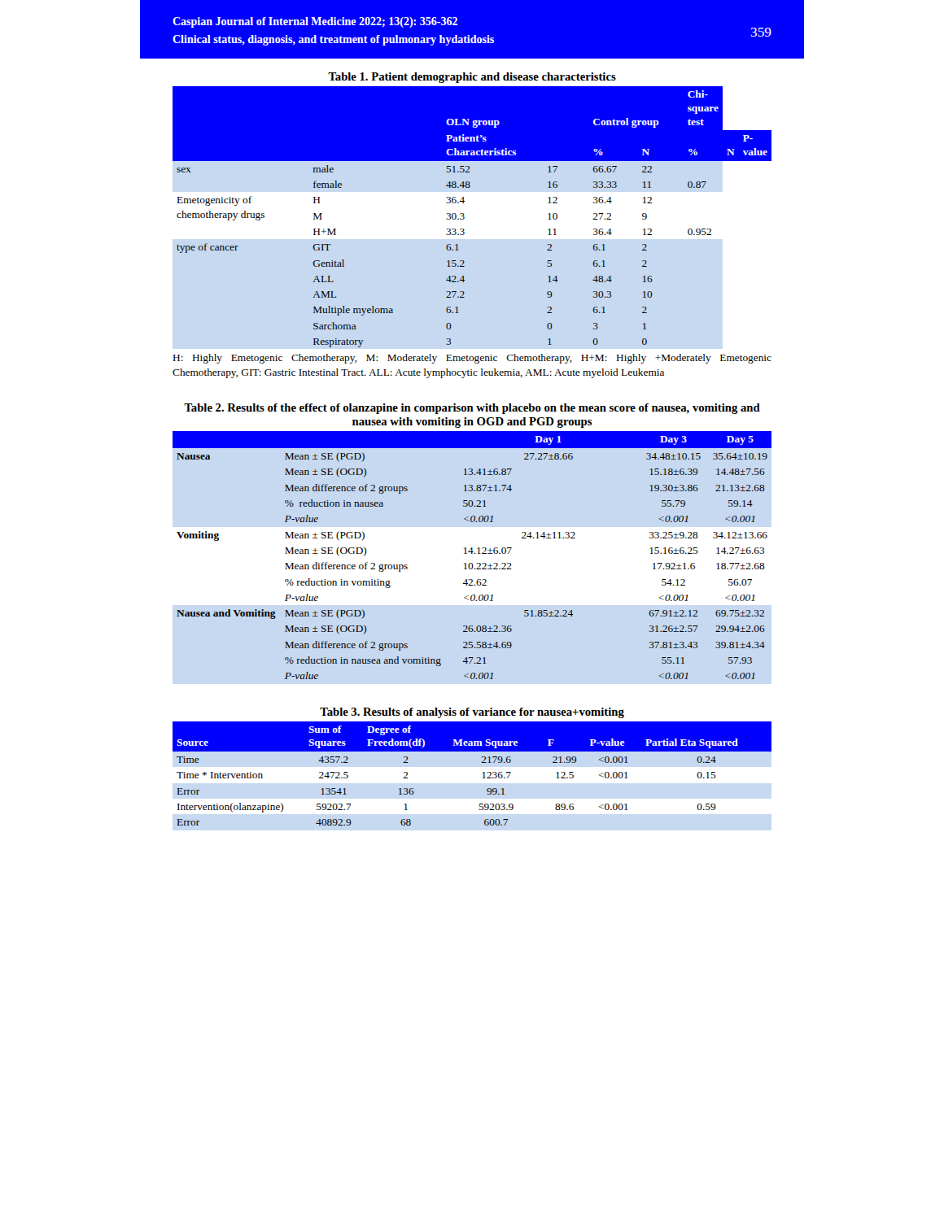359
Caspian Journal of Internal Medicine 2022; 13(2): 356-362
Clinical status, diagnosis, and treatment of pulmonary hydatidosis
Table 1. Patient demographic and disease characteristics
| | | OLN group | Control group | Chi-square test |
| --- | --- | --- | --- | --- |
| Patient’s Characteristics | | % | N | % | N | P-value |
| sex | male | 51.52 | 17 | 66.67 | 22 | |
| female | 48.48 | 16 | 33.33 | 11 | 0.87 |
| Emetogenicity of chemotherapy drugs | H | 36.4 | 12 | 36.4 | 12 | |
| M | 30.3 | 10 | 27.2 | 9 | |
| H+M | 33.3 | 11 | 36.4 | 12 | 0.952 |
| type of cancer | GIT | 6.1 | 2 | 6.1 | 2 | |
| Genital | 15.2 | 5 | 6.1 | 2 | |
| ALL | 42.4 | 14 | 48.4 | 16 | |
| AML | 27.2 | 9 | 30.3 | 10 | |
| Multiple myeloma | 6.1 | 2 | 6.1 | 2 | |
| Sarchoma | 0 | 0 | 3 | 1 | |
| Respiratory | 3 | 1 | 0 | 0 | |
H: Highly Emetogenic Chemotherapy, M: Moderately Emetogenic Chemotherapy, H+M: Highly +Moderately Emetogenic Chemotherapy, GIT: Gastric Intestinal Tract. ALL: Acute lymphocytic leukemia, AML: Acute myeloid Leukemia
Table 2. Results of the effect of olanzapine in comparison with placebo on the mean score of nausea, vomiting and nausea with vomiting in OGD and PGD groups
| | | Day 1 | Day 3 | Day 5 |
| --- | --- | --- | --- | --- |
| Nausea | Mean ± SE (PGD) | 27.27±8.66 | 34.48±10.15 | 35.64±10.19 |
| Mean ± SE (OGD) | 13.41±6.87 | 15.18±6.39 | 14.48±7.56 |
| Mean difference of 2 groups | 13.87±1.74 | 19.30±3.86 | 21.13±2.68 |
| % reduction in nausea | 50.21 | 55.79 | 59.14 |
| P-value | <0.001 | <0.001 | <0.001 |
| Vomiting | Mean ± SE (PGD) | 24.14±11.32 | 33.25±9.28 | 34.12±13.66 |
| Mean ± SE (OGD) | 14.12±6.07 | 15.16±6.25 | 14.27±6.63 |
| Mean difference of 2 groups | 10.22±2.22 | 17.92±1.6 | 18.77±2.68 |
| % reduction in vomiting | 42.62 | 54.12 | 56.07 |
| P-value | <0.001 | <0.001 | <0.001 |
| Nausea and Vomiting | Mean ± SE (PGD) | 51.85±2.24 | 67.91±2.12 | 69.75±2.32 |
| Mean ± SE (OGD) | 26.08±2.36 | 31.26±2.57 | 29.94±2.06 |
| Mean difference of 2 groups | 25.58±4.69 | 37.81±3.43 | 39.81±4.34 |
| % reduction in nausea and vomiting | 47.21 | 55.11 | 57.93 |
| P-value | <0.001 | <0.001 | <0.001 |
Table 3. Results of analysis of variance for nausea+vomiting
| Source | Sum of Squares | Degree of Freedom(df) | Meam Square | F | P-value | Partial Eta Squared |
| --- | --- | --- | --- | --- | --- | --- |
| Time | 4357.2 | 2 | 2179.6 | 21.99 | <0.001 | 0.24 |
| Time * Intervention | 2472.5 | 2 | 1236.7 | 12.5 | <0.001 | 0.15 |
| Error | 13541 | 136 | 99.1 | | | |
| Intervention(olanzapine) | 59202.7 | 1 | 59203.9 | 89.6 | <0.001 | 0.59 |
| Error | 40892.9 | 68 | 600.7 | | | |